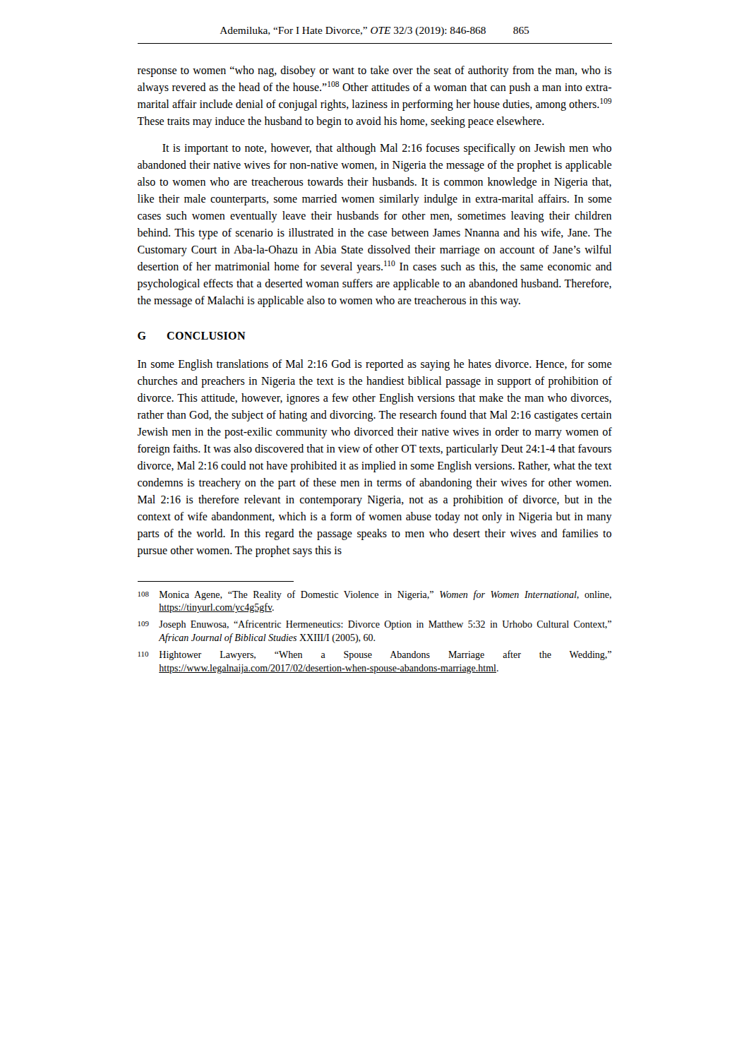Ademiluka, “For I Hate Divorce,” OTE 32/3 (2019): 846-868 865
response to women “who nag, disobey or want to take over the seat of authority from the man, who is always revered as the head of the house.”108 Other attitudes of a woman that can push a man into extra-marital affair include denial of conjugal rights, laziness in performing her house duties, among others.109 These traits may induce the husband to begin to avoid his home, seeking peace elsewhere.
It is important to note, however, that although Mal 2:16 focuses specifically on Jewish men who abandoned their native wives for non-native women, in Nigeria the message of the prophet is applicable also to women who are treacherous towards their husbands. It is common knowledge in Nigeria that, like their male counterparts, some married women similarly indulge in extra-marital affairs. In some cases such women eventually leave their husbands for other men, sometimes leaving their children behind. This type of scenario is illustrated in the case between James Nnanna and his wife, Jane. The Customary Court in Aba-la-Ohazu in Abia State dissolved their marriage on account of Jane’s wilful desertion of her matrimonial home for several years.110 In cases such as this, the same economic and psychological effects that a deserted woman suffers are applicable to an abandoned husband. Therefore, the message of Malachi is applicable also to women who are treacherous in this way.
GCONCLUSION
In some English translations of Mal 2:16 God is reported as saying he hates divorce. Hence, for some churches and preachers in Nigeria the text is the handiest biblical passage in support of prohibition of divorce. This attitude, however, ignores a few other English versions that make the man who divorces, rather than God, the subject of hating and divorcing. The research found that Mal 2:16 castigates certain Jewish men in the post-exilic community who divorced their native wives in order to marry women of foreign faiths. It was also discovered that in view of other OT texts, particularly Deut 24:1-4 that favours divorce, Mal 2:16 could not have prohibited it as implied in some English versions. Rather, what the text condemns is treachery on the part of these men in terms of abandoning their wives for other women. Mal 2:16 is therefore relevant in contemporary Nigeria, not as a prohibition of divorce, but in the context of wife abandonment, which is a form of women abuse today not only in Nigeria but in many parts of the world. In this regard the passage speaks to men who desert their wives and families to pursue other women. The prophet says this is
108 Monica Agene, “The Reality of Domestic Violence in Nigeria,” Women for Women International, online, https://tinyurl.com/yc4g5gfv.
109 Joseph Enuwosa, “Africentric Hermeneutics: Divorce Option in Matthew 5:32 in Urhobo Cultural Context,” African Journal of Biblical Studies XXIII/I (2005), 60.
110 Hightower Lawyers, “When a Spouse Abandons Marriage after the Wedding,” https://www.legalnaija.com/2017/02/desertion-when-spouse-abandons-marriage.html.